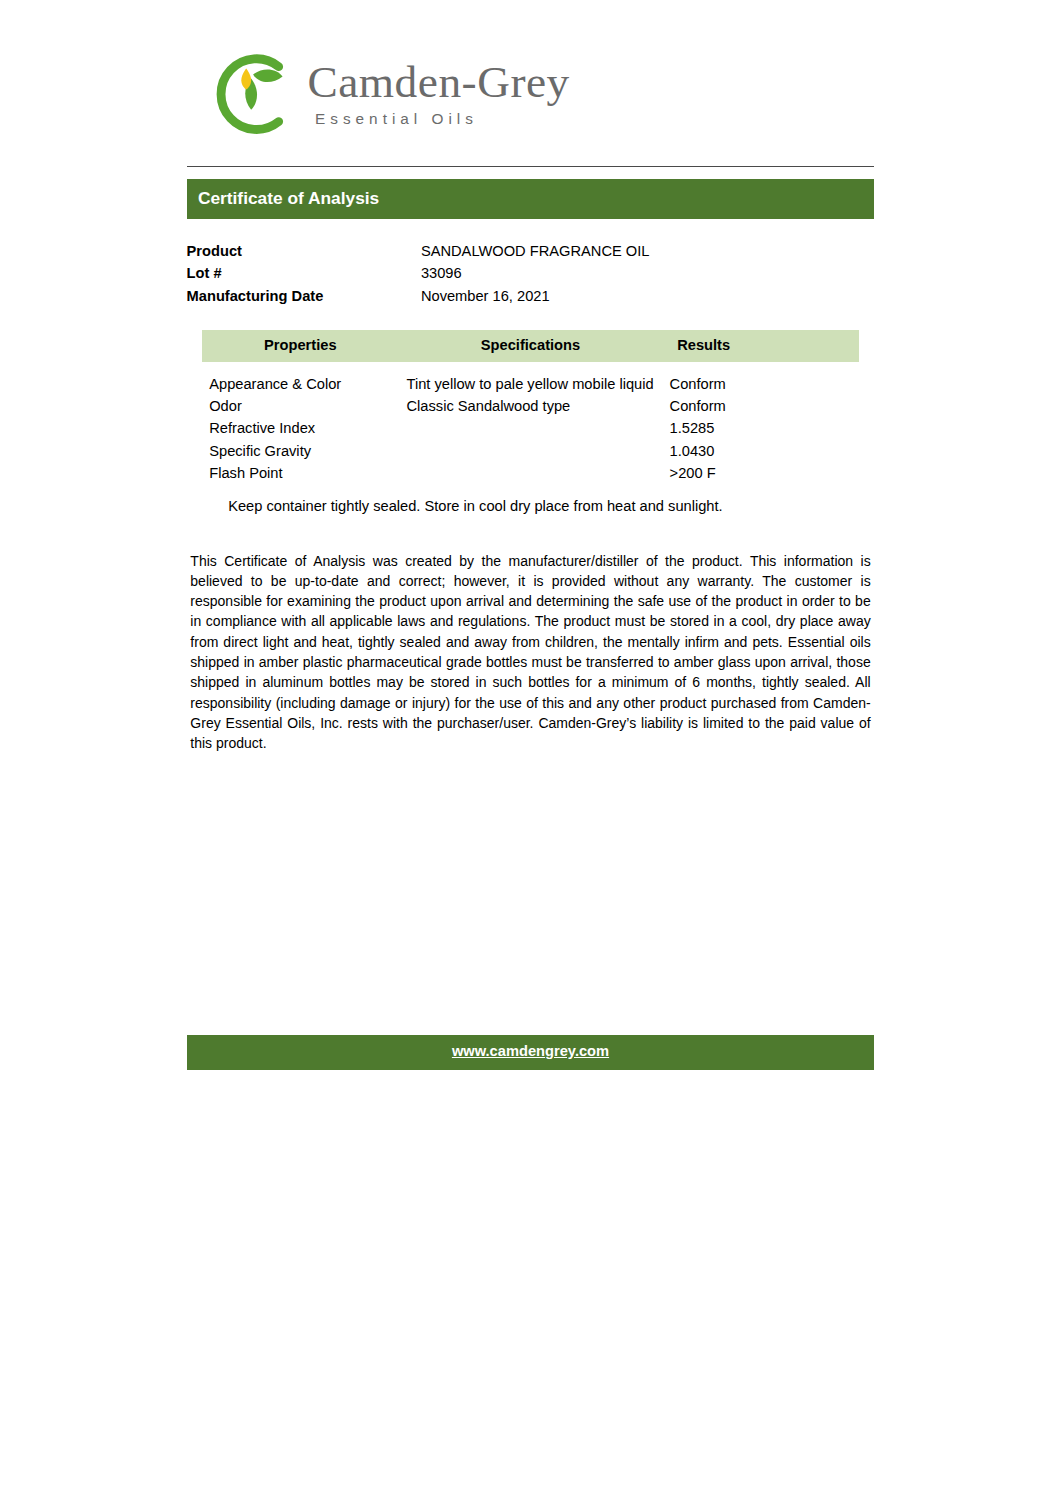Camden-Grey
Essential Oils
Certificate of Analysis
| Product | SANDALWOOD FRAGRANCE OIL |
| Lot # | 33096 |
| Manufacturing Date | November 16, 2021 |
| Properties | Specifications | Results |
| --- | --- | --- |
| Appearance & Color | Tint yellow to pale yellow mobile liquid | Conform |
| Odor | Classic Sandalwood type | Conform |
| Refractive Index | | 1.5285 |
| Specific Gravity | | 1.0430 |
| Flash Point | | >200 F |
Keep container tightly sealed. Store in cool dry place from heat and sunlight.
This Certificate of Analysis was created by the manufacturer/distiller of the product. This information is believed to be up-to-date and correct; however, it is provided without any warranty. The customer is responsible for examining the product upon arrival and determining the safe use of the product in order to be in compliance with all applicable laws and regulations. The product must be stored in a cool, dry place away from direct light and heat, tightly sealed and away from children, the mentally infirm and pets. Essential oils shipped in amber plastic pharmaceutical grade bottles must be transferred to amber glass upon arrival, those shipped in aluminum bottles may be stored in such bottles for a minimum of 6 months, tightly sealed. All responsibility (including damage or injury) for the use of this and any other product purchased from Camden-Grey Essential Oils, Inc. rests with the purchaser/user. Camden-Grey’s liability is limited to the paid value of this product.
www.camdengrey.com